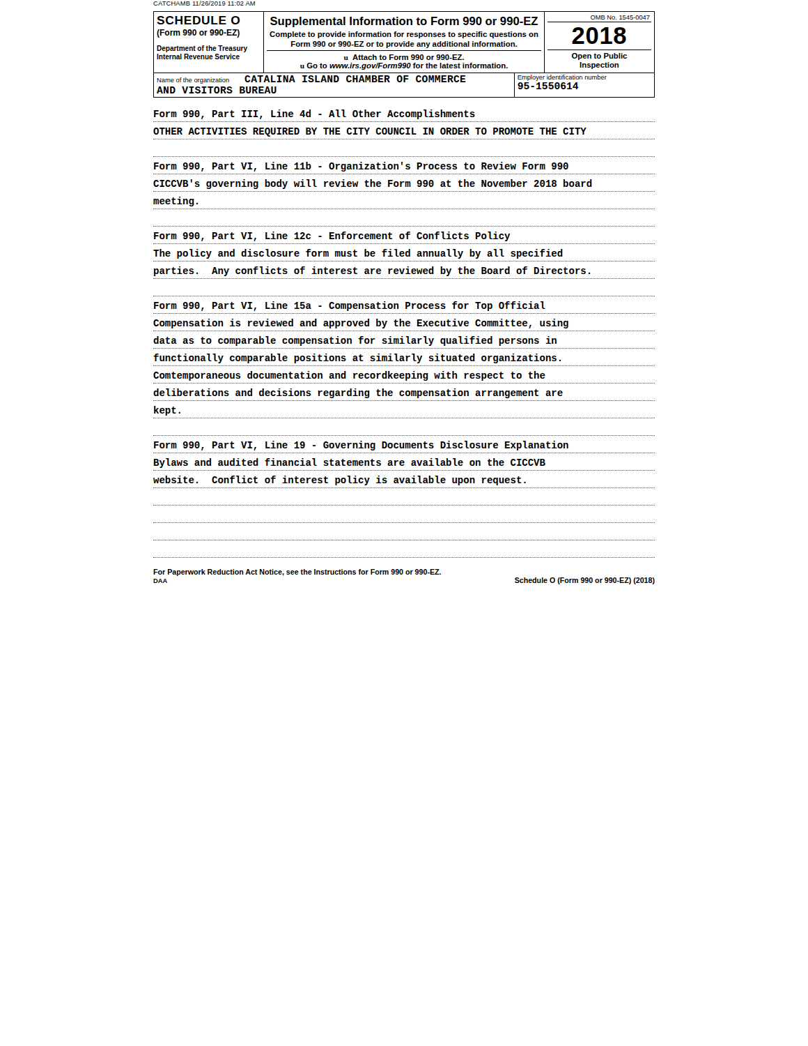CATCHAMB 11/26/2019 11:02 AM
| SCHEDULE O (Form 990 or 990-EZ) Department of the Treasury Internal Revenue Service | Supplemental Information to Form 990 or 990-EZ Complete to provide information for responses to specific questions on Form 990 or 990-EZ or to provide any additional information. u Attach to Form 990 or 990-EZ. u Go to www.irs.gov/Form990 for the latest information. | OMB No. 1545-0047 2018 Open to Public Inspection |
| Name of the organization CATALINA ISLAND CHAMBER OF COMMERCE AND VISITORS BUREAU | Employer identification number 95-1550614 |
Form 990, Part III, Line 4d - All Other Accomplishments
OTHER ACTIVITIES REQUIRED BY THE CITY COUNCIL IN ORDER TO PROMOTE THE CITY
Form 990, Part VI, Line 11b - Organization's Process to Review Form 990
CICCVB's governing body will review the Form 990 at the November 2018 board
meeting.
Form 990, Part VI, Line 12c - Enforcement of Conflicts Policy
The policy and disclosure form must be filed annually by all specified
parties. Any conflicts of interest are reviewed by the Board of Directors.
Form 990, Part VI, Line 15a - Compensation Process for Top Official
Compensation is reviewed and approved by the Executive Committee, using
data as to comparable compensation for similarly qualified persons in
functionally comparable positions at similarly situated organizations.
Comtemporaneous documentation and recordkeeping with respect to the
deliberations and decisions regarding the compensation arrangement are
kept.
Form 990, Part VI, Line 19 - Governing Documents Disclosure Explanation
Bylaws and audited financial statements are available on the CICCVB
website. Conflict of interest policy is available upon request.
For Paperwork Reduction Act Notice, see the Instructions for Form 990 or 990-EZ.
DAA
Schedule O (Form 990 or 990-EZ) (2018)